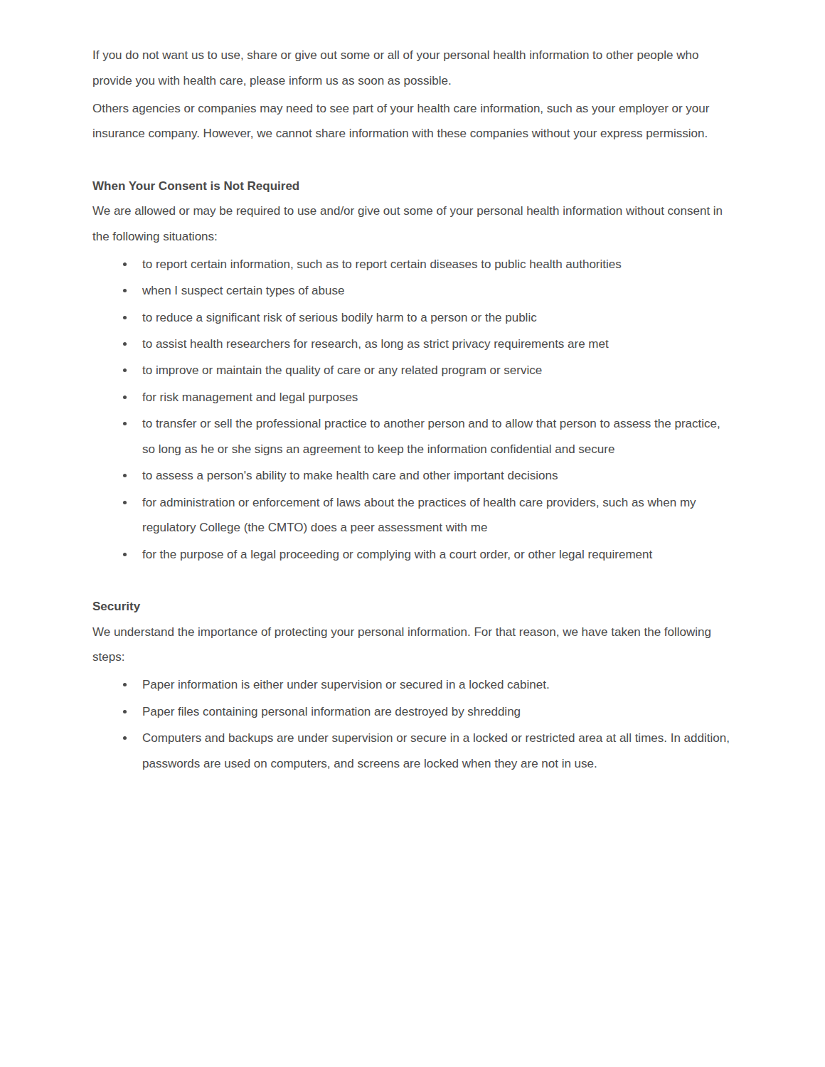If you do not want us to use, share or give out some or all of your personal health information to other people who provide you with health care, please inform us as soon as possible.
Others agencies or companies may need to see part of your health care information, such as your employer or your insurance company. However, we cannot share information with these companies without your express permission.
When Your Consent is Not Required
We are allowed or may be required to use and/or give out some of your personal health information without consent in the following situations:
to report certain information, such as to report certain diseases to public health authorities
when I suspect certain types of abuse
to reduce a significant risk of serious bodily harm to a person or the public
to assist health researchers for research, as long as strict privacy requirements are met
to improve or maintain the quality of care or any related program or service
for risk management and legal purposes
to transfer or sell the professional practice to another person and to allow that person to assess the practice, so long as he or she signs an agreement to keep the information confidential and secure
to assess a person's ability to make health care and other important decisions
for administration or enforcement of laws about the practices of health care providers, such as when my regulatory College (the CMTO) does a peer assessment with me
for the purpose of a legal proceeding or complying with a court order, or other legal requirement
Security
We understand the importance of protecting your personal information. For that reason, we have taken the following steps:
Paper information is either under supervision or secured in a locked cabinet.
Paper files containing personal information are destroyed by shredding
Computers and backups are under supervision or secure in a locked or restricted area at all times. In addition, passwords are used on computers, and screens are locked when they are not in use.